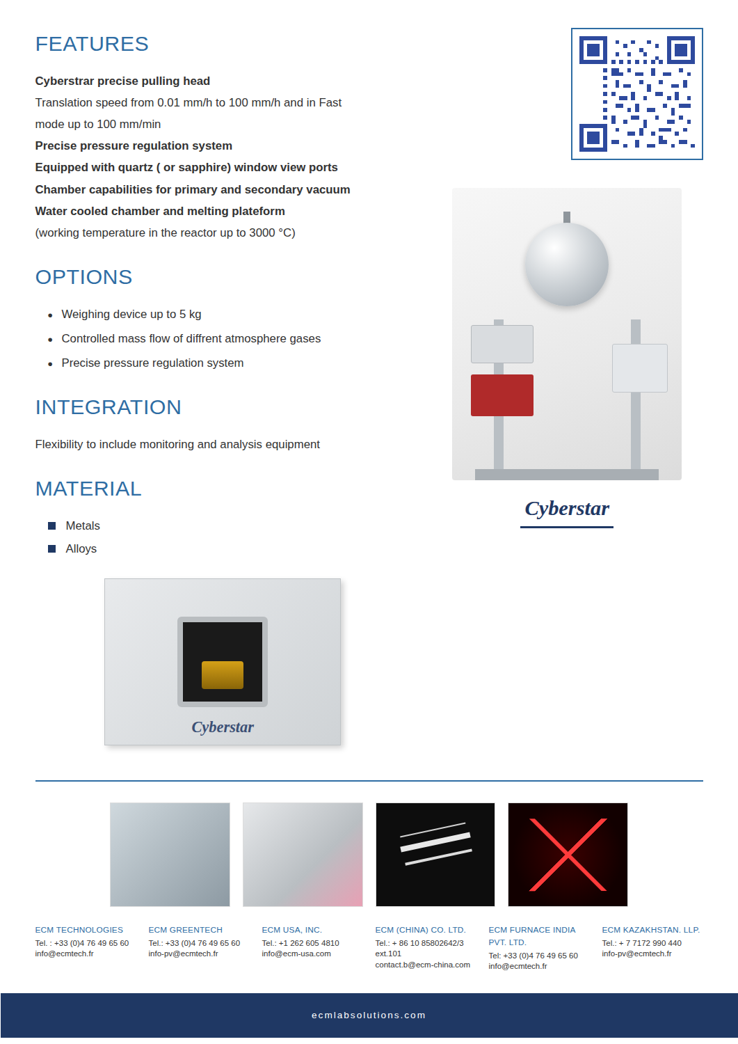FEATURES
Cyberstrar precise pulling head
Translation speed from 0.01 mm/h to 100 mm/h and in Fast
mode up to 100 mm/min
Precise pressure regulation system
Equipped with quartz ( or sapphire) window view ports
Chamber capabilities for primary and secondary vacuum
Water cooled chamber and melting plateform
(working temperature in the reactor up to 3000 °C)
OPTIONS
Weighing device up to 5 kg
Controlled mass flow of diffrent atmosphere gases
Precise pressure regulation system
INTEGRATION
Flexibility to include monitoring and analysis equipment
MATERIAL
Metals
Alloys
Cyberstar
Cyberstar
ECM TECHNOLOGIES
Tel. : +33 (0)4 76 49 65 60
info@ecmtech.fr
ECM GREENTECH
Tel.: +33 (0)4 76 49 65 60
info-pv@ecmtech.fr
ECM USA, INC.
Tel.: +1 262 605 4810
info@ecm-usa.com
ECM (CHINA) CO. LTD.
Tel.: + 86 10 85802642/3 ext.101
contact.b@ecm-china.com
ECM FURNACE INDIA PVT. LTD.
Tel: +33 (0)4 76 49 65 60
info@ecmtech.fr
ECM KAZAKHSTAN. LLP.
Tel.: + 7 7172 990 440
info-pv@ecmtech.fr
ecmlabsolutions.com